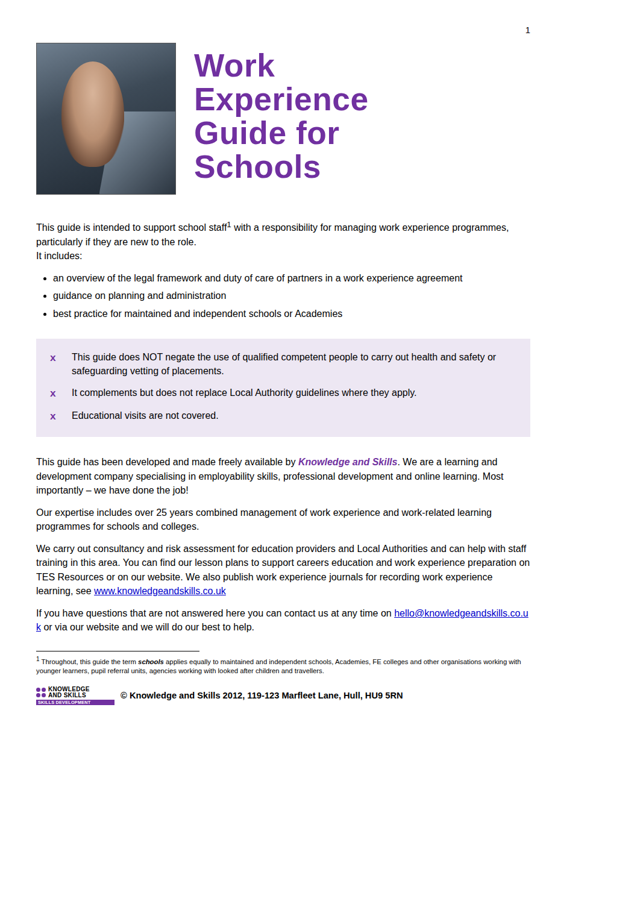1
Work
Experience
Guide for
Schools
This guide is intended to support school staff1 with a responsibility for managing work experience programmes, particularly if they are new to the role.
It includes:
an overview of the legal framework and duty of care of partners in a work experience agreement
guidance on planning and administration
best practice for maintained and independent schools or Academies
| x | This guide does NOT negate the use of qualified competent people to carry out health and safety or safeguarding vetting of placements. |
| x | It complements but does not replace Local Authority guidelines where they apply. |
| x | Educational visits are not covered. |
This guide has been developed and made freely available by Knowledge and Skills. We are a learning and development company specialising in employability skills, professional development and online learning. Most importantly – we have done the job!
Our expertise includes over 25 years combined management of work experience and work-related learning programmes for schools and colleges.
We carry out consultancy and risk assessment for education providers and Local Authorities and can help with staff training in this area. You can find our lesson plans to support careers education and work experience preparation on TES Resources or on our website. We also publish work experience journals for recording work experience learning, see www.knowledgeandskills.co.uk
If you have questions that are not answered here you can contact us at any time on hello@knowledgeandskills.co.uk or via our website and we will do our best to help.
1 Throughout, this guide the term schools applies equally to maintained and independent schools, Academies, FE colleges and other organisations working with younger learners, pupil referral units, agencies working with looked after children and travellers.
KNOWLEDGE
AND SKILLS
SKILLS DEVELOPMENT
© Knowledge and Skills 2012, 119-123 Marfleet Lane, Hull, HU9 5RN